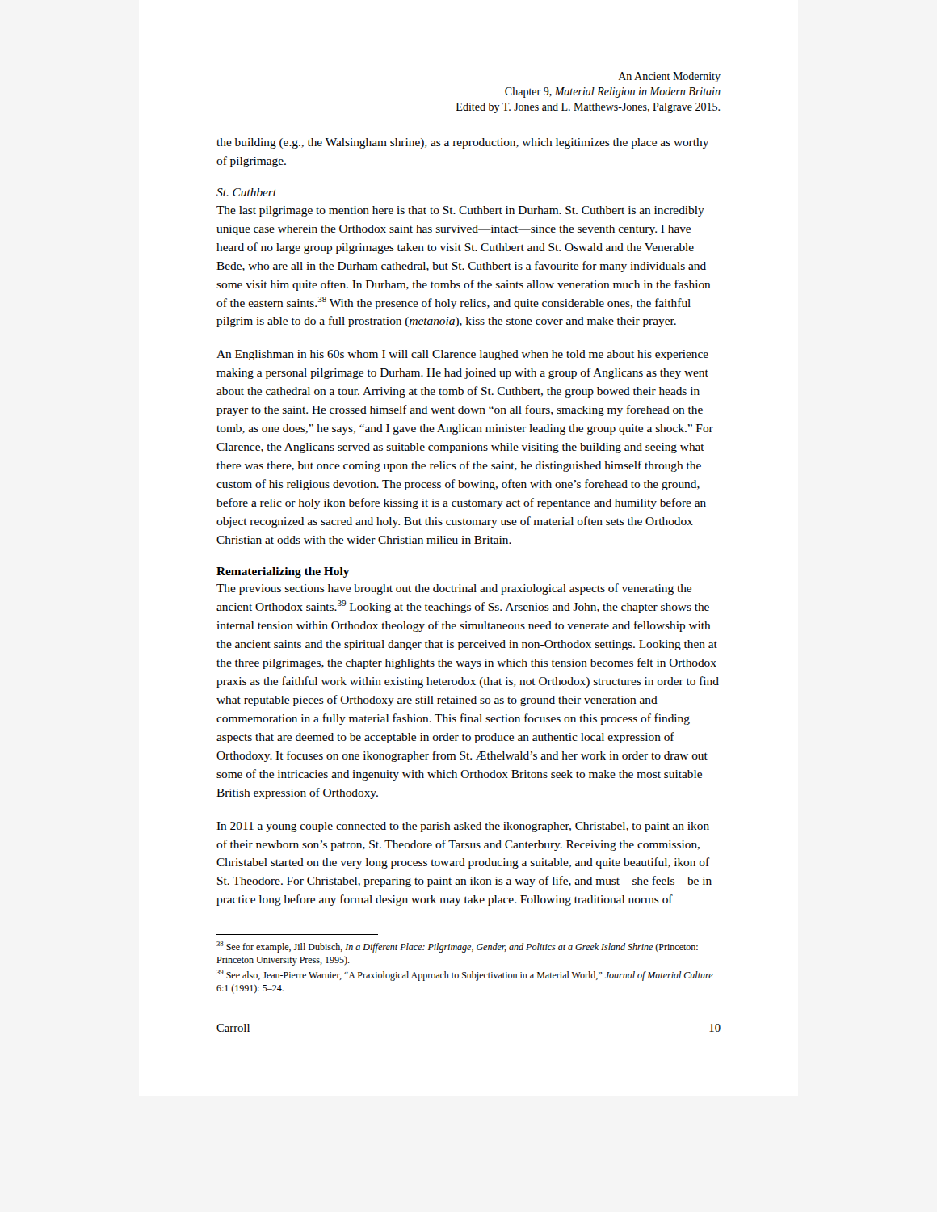An Ancient Modernity
Chapter 9, Material Religion in Modern Britain
Edited by T. Jones and L. Matthews-Jones, Palgrave 2015.
the building (e.g., the Walsingham shrine), as a reproduction, which legitimizes the place as worthy of pilgrimage.
St. Cuthbert
The last pilgrimage to mention here is that to St. Cuthbert in Durham. St. Cuthbert is an incredibly unique case wherein the Orthodox saint has survived—intact—since the seventh century. I have heard of no large group pilgrimages taken to visit St. Cuthbert and St. Oswald and the Venerable Bede, who are all in the Durham cathedral, but St. Cuthbert is a favourite for many individuals and some visit him quite often. In Durham, the tombs of the saints allow veneration much in the fashion of the eastern saints.38 With the presence of holy relics, and quite considerable ones, the faithful pilgrim is able to do a full prostration (metanoia), kiss the stone cover and make their prayer.
An Englishman in his 60s whom I will call Clarence laughed when he told me about his experience making a personal pilgrimage to Durham. He had joined up with a group of Anglicans as they went about the cathedral on a tour. Arriving at the tomb of St. Cuthbert, the group bowed their heads in prayer to the saint. He crossed himself and went down “on all fours, smacking my forehead on the tomb, as one does,” he says, “and I gave the Anglican minister leading the group quite a shock.” For Clarence, the Anglicans served as suitable companions while visiting the building and seeing what there was there, but once coming upon the relics of the saint, he distinguished himself through the custom of his religious devotion. The process of bowing, often with one’s forehead to the ground, before a relic or holy ikon before kissing it is a customary act of repentance and humility before an object recognized as sacred and holy. But this customary use of material often sets the Orthodox Christian at odds with the wider Christian milieu in Britain.
Rematerializing the Holy
The previous sections have brought out the doctrinal and praxiological aspects of venerating the ancient Orthodox saints.39 Looking at the teachings of Ss. Arsenios and John, the chapter shows the internal tension within Orthodox theology of the simultaneous need to venerate and fellowship with the ancient saints and the spiritual danger that is perceived in non-Orthodox settings. Looking then at the three pilgrimages, the chapter highlights the ways in which this tension becomes felt in Orthodox praxis as the faithful work within existing heterodox (that is, not Orthodox) structures in order to find what reputable pieces of Orthodoxy are still retained so as to ground their veneration and commemoration in a fully material fashion. This final section focuses on this process of finding aspects that are deemed to be acceptable in order to produce an authentic local expression of Orthodoxy. It focuses on one ikonographer from St. Æthelwald’s and her work in order to draw out some of the intricacies and ingenuity with which Orthodox Britons seek to make the most suitable British expression of Orthodoxy.
In 2011 a young couple connected to the parish asked the ikonographer, Christabel, to paint an ikon of their newborn son’s patron, St. Theodore of Tarsus and Canterbury. Receiving the commission, Christabel started on the very long process toward producing a suitable, and quite beautiful, ikon of St. Theodore. For Christabel, preparing to paint an ikon is a way of life, and must—she feels—be in practice long before any formal design work may take place. Following traditional norms of
38 See for example, Jill Dubisch, In a Different Place: Pilgrimage, Gender, and Politics at a Greek Island Shrine (Princeton: Princeton University Press, 1995).
39 See also, Jean-Pierre Warnier, “A Praxiological Approach to Subjectivation in a Material World,” Journal of Material Culture 6:1 (1991): 5–24.
Carroll 10